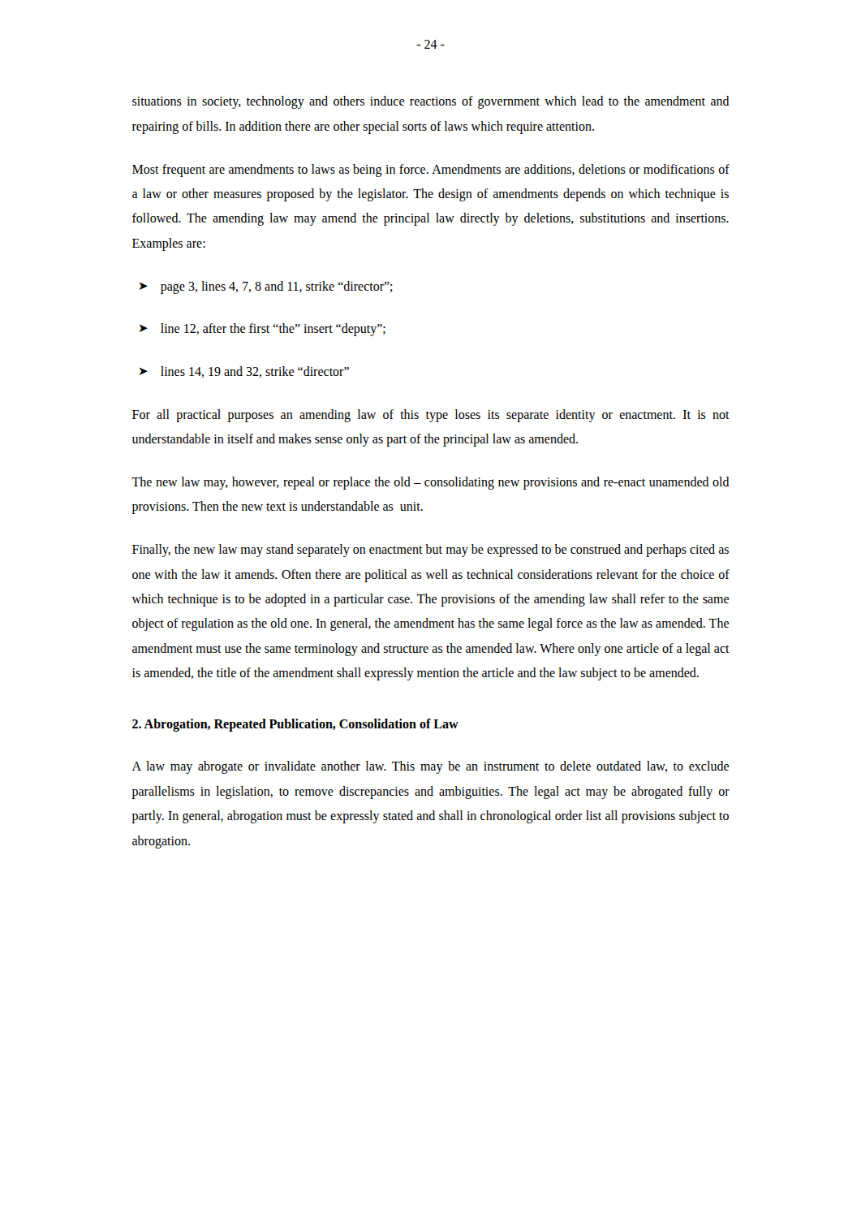- 24 -
situations in society, technology and others induce reactions of government which lead to the amendment and repairing of bills. In addition there are other special sorts of laws which require attention.
Most frequent are amendments to laws as being in force. Amendments are additions, deletions or modifications of a law or other measures proposed by the legislator. The design of amendments depends on which technique is followed. The amending law may amend the principal law directly by deletions, substitutions and insertions. Examples are:
page 3, lines 4, 7, 8 and 11, strike “director”;
line 12, after the first “the” insert “deputy”;
lines 14, 19 and 32, strike “director”
For all practical purposes an amending law of this type loses its separate identity or enactment. It is not understandable in itself and makes sense only as part of the principal law as amended.
The new law may, however, repeal or replace the old – consolidating new provisions and re-enact unamended old provisions. Then the new text is understandable as unit.
Finally, the new law may stand separately on enactment but may be expressed to be construed and perhaps cited as one with the law it amends. Often there are political as well as technical considerations relevant for the choice of which technique is to be adopted in a particular case. The provisions of the amending law shall refer to the same object of regulation as the old one. In general, the amendment has the same legal force as the law as amended. The amendment must use the same terminology and structure as the amended law. Where only one article of a legal act is amended, the title of the amendment shall expressly mention the article and the law subject to be amended.
2. Abrogation, Repeated Publication, Consolidation of Law
A law may abrogate or invalidate another law. This may be an instrument to delete outdated law, to exclude parallelisms in legislation, to remove discrepancies and ambiguities. The legal act may be abrogated fully or partly. In general, abrogation must be expressly stated and shall in chronological order list all provisions subject to abrogation.